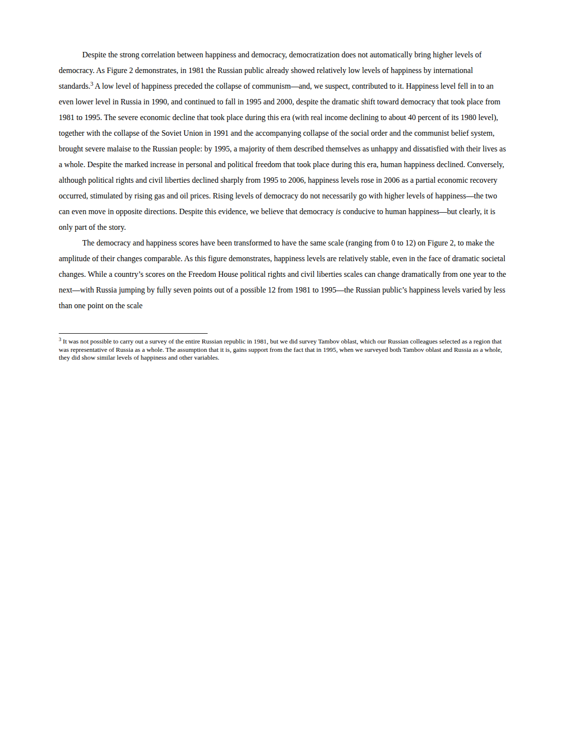Despite the strong correlation between happiness and democracy, democratization does not automatically bring higher levels of democracy. As Figure 2 demonstrates, in 1981 the Russian public already showed relatively low levels of happiness by international standards.3 A low level of happiness preceded the collapse of communism—and, we suspect, contributed to it. Happiness level fell in to an even lower level in Russia in 1990, and continued to fall in 1995 and 2000, despite the dramatic shift toward democracy that took place from 1981 to 1995. The severe economic decline that took place during this era (with real income declining to about 40 percent of its 1980 level), together with the collapse of the Soviet Union in 1991 and the accompanying collapse of the social order and the communist belief system, brought severe malaise to the Russian people: by 1995, a majority of them described themselves as unhappy and dissatisfied with their lives as a whole. Despite the marked increase in personal and political freedom that took place during this era, human happiness declined. Conversely, although political rights and civil liberties declined sharply from 1995 to 2006, happiness levels rose in 2006 as a partial economic recovery occurred, stimulated by rising gas and oil prices. Rising levels of democracy do not necessarily go with higher levels of happiness—the two can even move in opposite directions. Despite this evidence, we believe that democracy is conducive to human happiness—but clearly, it is only part of the story.
The democracy and happiness scores have been transformed to have the same scale (ranging from 0 to 12) on Figure 2, to make the amplitude of their changes comparable. As this figure demonstrates, happiness levels are relatively stable, even in the face of dramatic societal changes. While a country’s scores on the Freedom House political rights and civil liberties scales can change dramatically from one year to the next—with Russia jumping by fully seven points out of a possible 12 from 1981 to 1995—the Russian public’s happiness levels varied by less than one point on the scale
3 It was not possible to carry out a survey of the entire Russian republic in 1981, but we did survey Tambov oblast, which our Russian colleagues selected as a region that was representative of Russia as a whole. The assumption that it is, gains support from the fact that in 1995, when we surveyed both Tambov oblast and Russia as a whole, they did show similar levels of happiness and other variables.